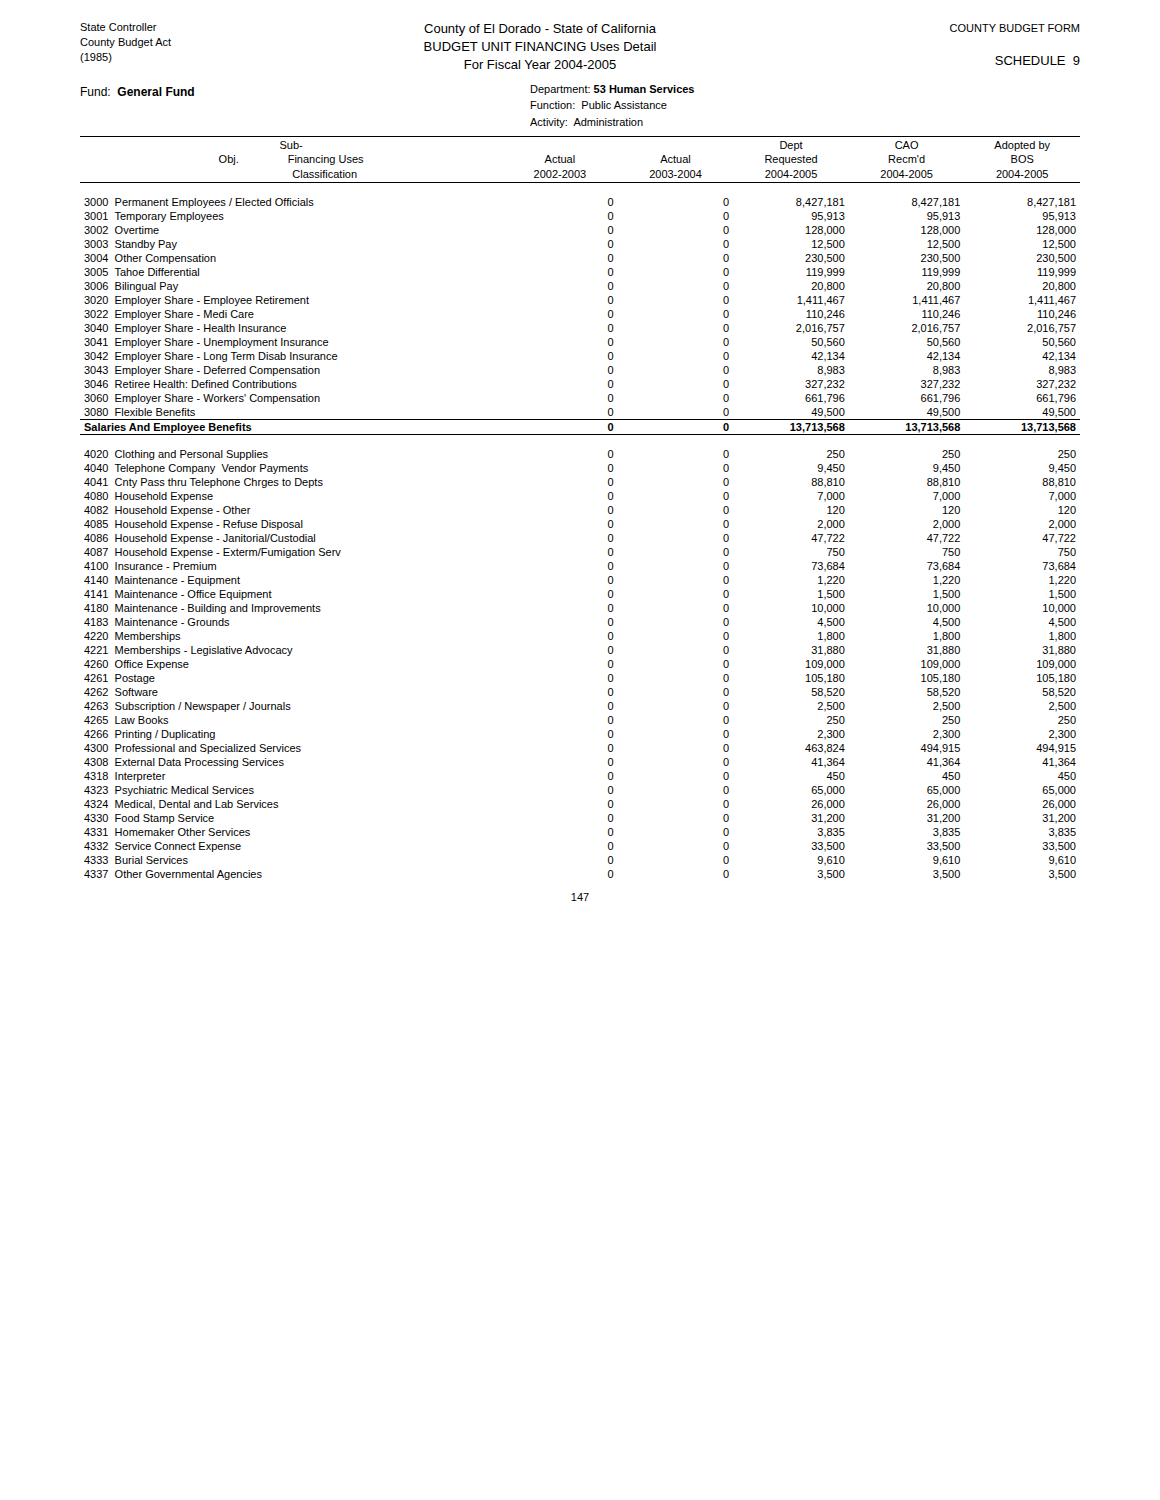| State Controller County Budget Act (1985) | County of El Dorado - State of California BUDGET UNIT FINANCING Uses Detail For Fiscal Year 2004-2005 | COUNTY BUDGET FORM SCHEDULE 9 |
| Fund: General Fund | Department: 53 Human Services Function: Public Assistance Activity: Administration |
| Sub- Obj. Financing Uses Classification | Actual 2002-2003 | Actual 2003-2004 | Dept Requested 2004-2005 | CAO Recm'd 2004-2005 | Adopted by BOS 2004-2005 |
| --- | --- | --- | --- | --- | --- |
| 3000 Permanent Employees / Elected Officials | 0 | 0 | 8,427,181 | 8,427,181 | 8,427,181 |
| 3001 Temporary Employees | 0 | 0 | 95,913 | 95,913 | 95,913 |
| 3002 Overtime | 0 | 0 | 128,000 | 128,000 | 128,000 |
| 3003 Standby Pay | 0 | 0 | 12,500 | 12,500 | 12,500 |
| 3004 Other Compensation | 0 | 0 | 230,500 | 230,500 | 230,500 |
| 3005 Tahoe Differential | 0 | 0 | 119,999 | 119,999 | 119,999 |
| 3006 Bilingual Pay | 0 | 0 | 20,800 | 20,800 | 20,800 |
| 3020 Employer Share - Employee Retirement | 0 | 0 | 1,411,467 | 1,411,467 | 1,411,467 |
| 3022 Employer Share - Medi Care | 0 | 0 | 110,246 | 110,246 | 110,246 |
| 3040 Employer Share - Health Insurance | 0 | 0 | 2,016,757 | 2,016,757 | 2,016,757 |
| 3041 Employer Share - Unemployment Insurance | 0 | 0 | 50,560 | 50,560 | 50,560 |
| 3042 Employer Share - Long Term Disab Insurance | 0 | 0 | 42,134 | 42,134 | 42,134 |
| 3043 Employer Share - Deferred Compensation | 0 | 0 | 8,983 | 8,983 | 8,983 |
| 3046 Retiree Health: Defined Contributions | 0 | 0 | 327,232 | 327,232 | 327,232 |
| 3060 Employer Share - Workers' Compensation | 0 | 0 | 661,796 | 661,796 | 661,796 |
| 3080 Flexible Benefits | 0 | 0 | 49,500 | 49,500 | 49,500 |
| Salaries And Employee Benefits | 0 | 0 | 13,713,568 | 13,713,568 | 13,713,568 |
| 4020 Clothing and Personal Supplies | 0 | 0 | 250 | 250 | 250 |
| 4040 Telephone Company Vendor Payments | 0 | 0 | 9,450 | 9,450 | 9,450 |
| 4041 Cnty Pass thru Telephone Chrges to Depts | 0 | 0 | 88,810 | 88,810 | 88,810 |
| 4080 Household Expense | 0 | 0 | 7,000 | 7,000 | 7,000 |
| 4082 Household Expense - Other | 0 | 0 | 120 | 120 | 120 |
| 4085 Household Expense - Refuse Disposal | 0 | 0 | 2,000 | 2,000 | 2,000 |
| 4086 Household Expense - Janitorial/Custodial | 0 | 0 | 47,722 | 47,722 | 47,722 |
| 4087 Household Expense - Exterm/Fumigation Serv | 0 | 0 | 750 | 750 | 750 |
| 4100 Insurance - Premium | 0 | 0 | 73,684 | 73,684 | 73,684 |
| 4140 Maintenance - Equipment | 0 | 0 | 1,220 | 1,220 | 1,220 |
| 4141 Maintenance - Office Equipment | 0 | 0 | 1,500 | 1,500 | 1,500 |
| 4180 Maintenance - Building and Improvements | 0 | 0 | 10,000 | 10,000 | 10,000 |
| 4183 Maintenance - Grounds | 0 | 0 | 4,500 | 4,500 | 4,500 |
| 4220 Memberships | 0 | 0 | 1,800 | 1,800 | 1,800 |
| 4221 Memberships - Legislative Advocacy | 0 | 0 | 31,880 | 31,880 | 31,880 |
| 4260 Office Expense | 0 | 0 | 109,000 | 109,000 | 109,000 |
| 4261 Postage | 0 | 0 | 105,180 | 105,180 | 105,180 |
| 4262 Software | 0 | 0 | 58,520 | 58,520 | 58,520 |
| 4263 Subscription / Newspaper / Journals | 0 | 0 | 2,500 | 2,500 | 2,500 |
| 4265 Law Books | 0 | 0 | 250 | 250 | 250 |
| 4266 Printing / Duplicating | 0 | 0 | 2,300 | 2,300 | 2,300 |
| 4300 Professional and Specialized Services | 0 | 0 | 463,824 | 494,915 | 494,915 |
| 4308 External Data Processing Services | 0 | 0 | 41,364 | 41,364 | 41,364 |
| 4318 Interpreter | 0 | 0 | 450 | 450 | 450 |
| 4323 Psychiatric Medical Services | 0 | 0 | 65,000 | 65,000 | 65,000 |
| 4324 Medical, Dental and Lab Services | 0 | 0 | 26,000 | 26,000 | 26,000 |
| 4330 Food Stamp Service | 0 | 0 | 31,200 | 31,200 | 31,200 |
| 4331 Homemaker Other Services | 0 | 0 | 3,835 | 3,835 | 3,835 |
| 4332 Service Connect Expense | 0 | 0 | 33,500 | 33,500 | 33,500 |
| 4333 Burial Services | 0 | 0 | 9,610 | 9,610 | 9,610 |
| 4337 Other Governmental Agencies | 0 | 0 | 3,500 | 3,500 | 3,500 |
147